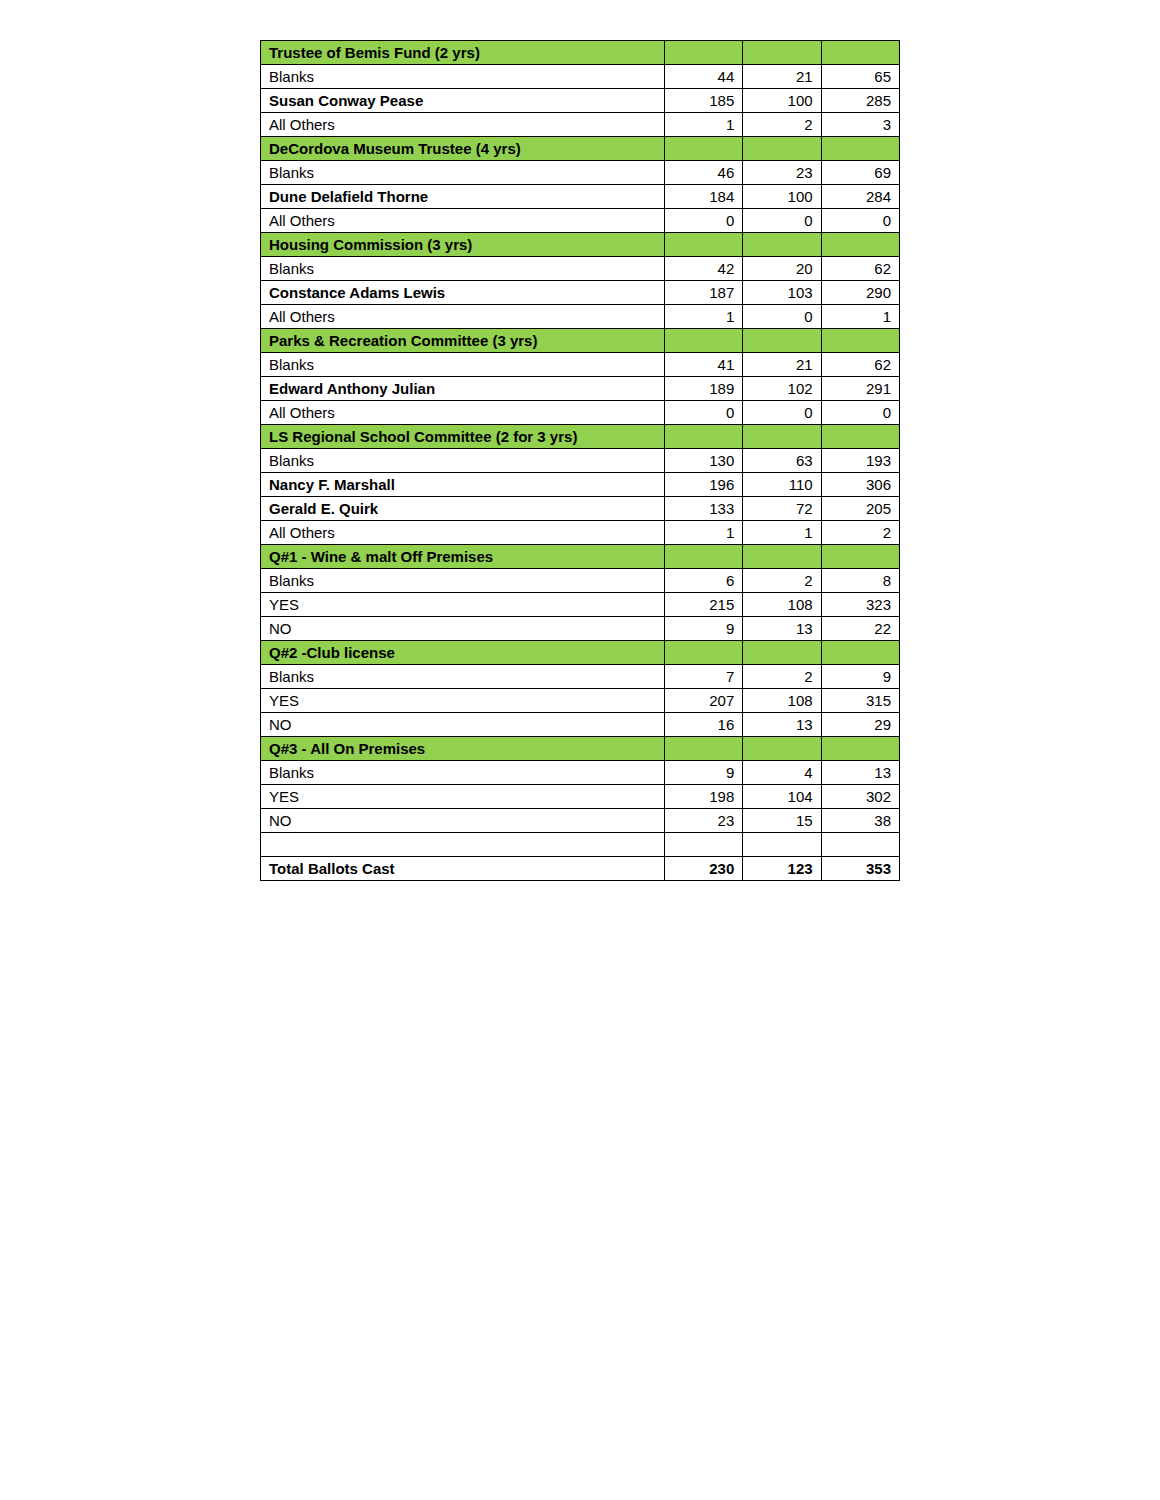| Trustee of Bemis Fund (2 yrs) | | | |
| Blanks | 44 | 21 | 65 |
| Susan Conway Pease | 185 | 100 | 285 |
| All Others | 1 | 2 | 3 |
| DeCordova Museum Trustee (4 yrs) | | | |
| Blanks | 46 | 23 | 69 |
| Dune Delafield Thorne | 184 | 100 | 284 |
| All Others | 0 | 0 | 0 |
| Housing Commission (3 yrs) | | | |
| Blanks | 42 | 20 | 62 |
| Constance Adams Lewis | 187 | 103 | 290 |
| All Others | 1 | 0 | 1 |
| Parks & Recreation Committee (3 yrs) | | | |
| Blanks | 41 | 21 | 62 |
| Edward Anthony Julian | 189 | 102 | 291 |
| All Others | 0 | 0 | 0 |
| LS Regional School Committee (2 for 3 yrs) | | | |
| Blanks | 130 | 63 | 193 |
| Nancy F. Marshall | 196 | 110 | 306 |
| Gerald E. Quirk | 133 | 72 | 205 |
| All Others | 1 | 1 | 2 |
| Q#1 - Wine & malt Off Premises | | | |
| Blanks | 6 | 2 | 8 |
| YES | 215 | 108 | 323 |
| NO | 9 | 13 | 22 |
| Q#2 -Club license | | | |
| Blanks | 7 | 2 | 9 |
| YES | 207 | 108 | 315 |
| NO | 16 | 13 | 29 |
| Q#3 - All On Premises | | | |
| Blanks | 9 | 4 | 13 |
| YES | 198 | 104 | 302 |
| NO | 23 | 15 | 38 |
| Total Ballots Cast | 230 | 123 | 353 |